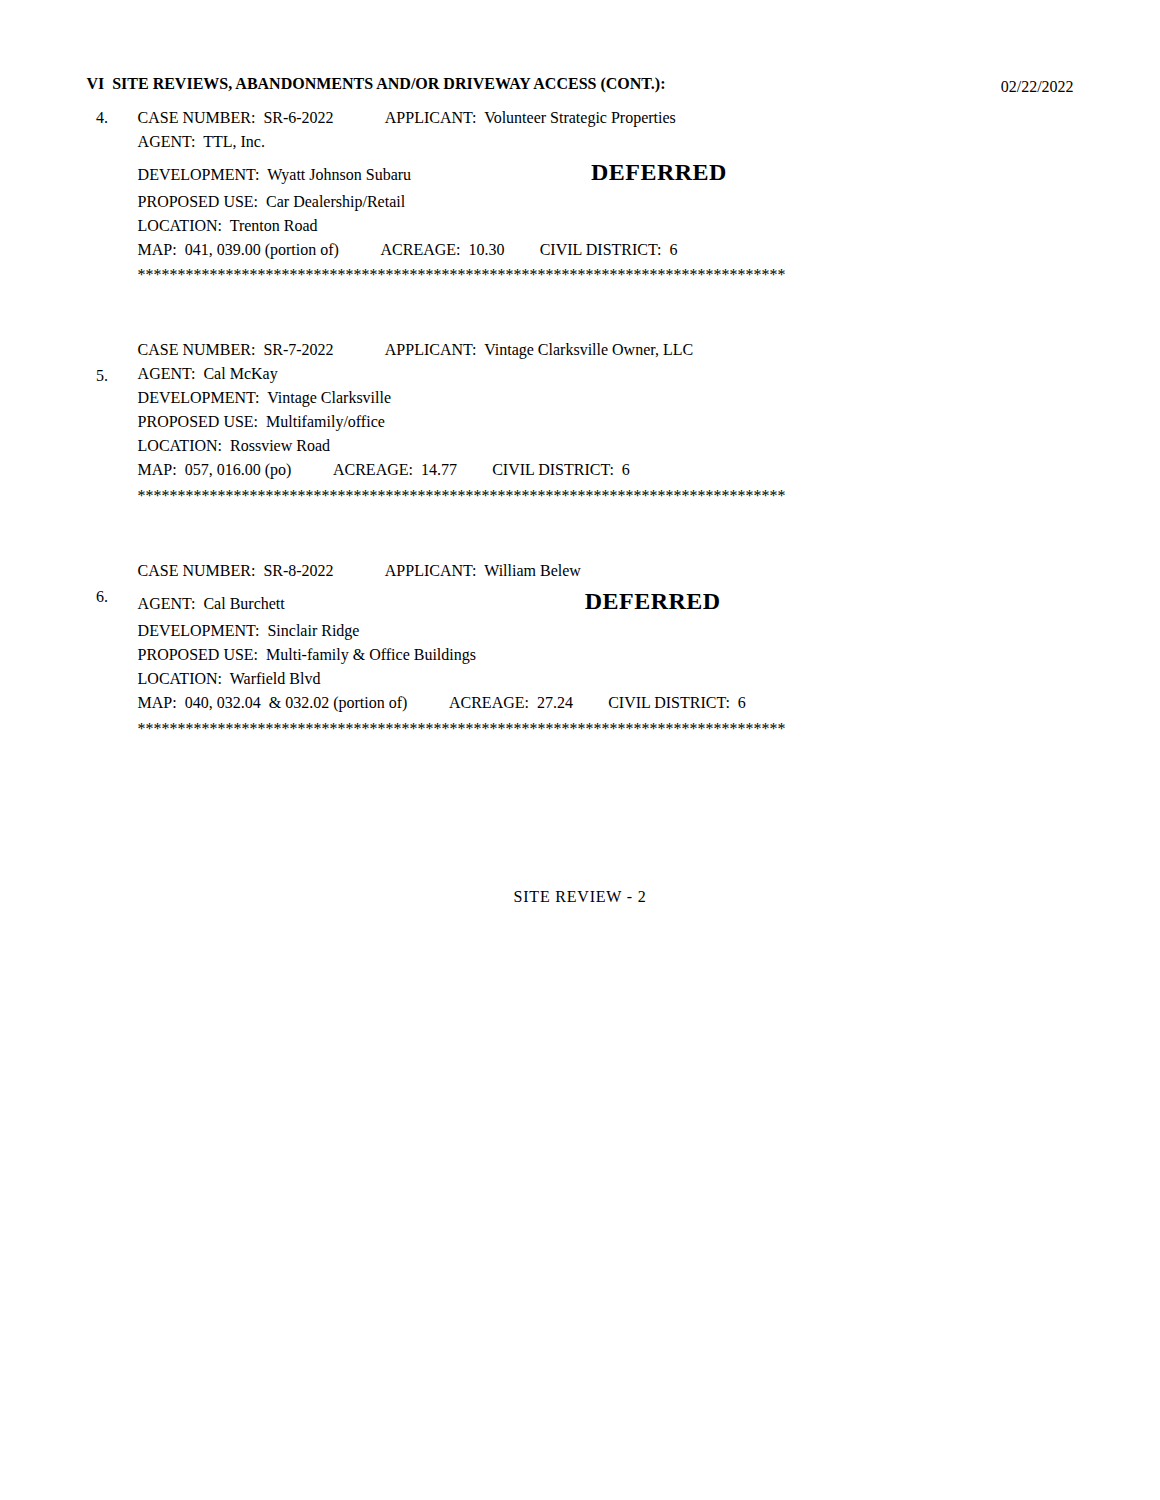VI SITE REVIEWS, ABANDONMENTS AND/OR DRIVEWAY ACCESS (CONT.):
02/22/2022
4.
CASE NUMBER: SR-6-2022 APPLICANT: Volunteer Strategic Properties
AGENT: TTL, Inc.
DEVELOPMENT: Wyatt Johnson Subaru DEFERRED
PROPOSED USE: Car Dealership/Retail
LOCATION: Trenton Road
MAP: 041, 039.00 (portion of) ACREAGE: 10.30 CIVIL DISTRICT: 6
*********************************************************************************
5.
CASE NUMBER: SR-7-2022 APPLICANT: Vintage Clarksville Owner, LLC
AGENT: Cal McKay
DEVELOPMENT: Vintage Clarksville
PROPOSED USE: Multifamily/office
LOCATION: Rossview Road
MAP: 057, 016.00 (po) ACREAGE: 14.77 CIVIL DISTRICT: 6
*********************************************************************************
6.
CASE NUMBER: SR-8-2022 APPLICANT: William Belew
AGENT: Cal Burchett DEFERRED
DEVELOPMENT: Sinclair Ridge
PROPOSED USE: Multi-family & Office Buildings
LOCATION: Warfield Blvd
MAP: 040, 032.04 & 032.02 (portion of) ACREAGE: 27.24 CIVIL DISTRICT: 6
*********************************************************************************
SITE REVIEW - 2